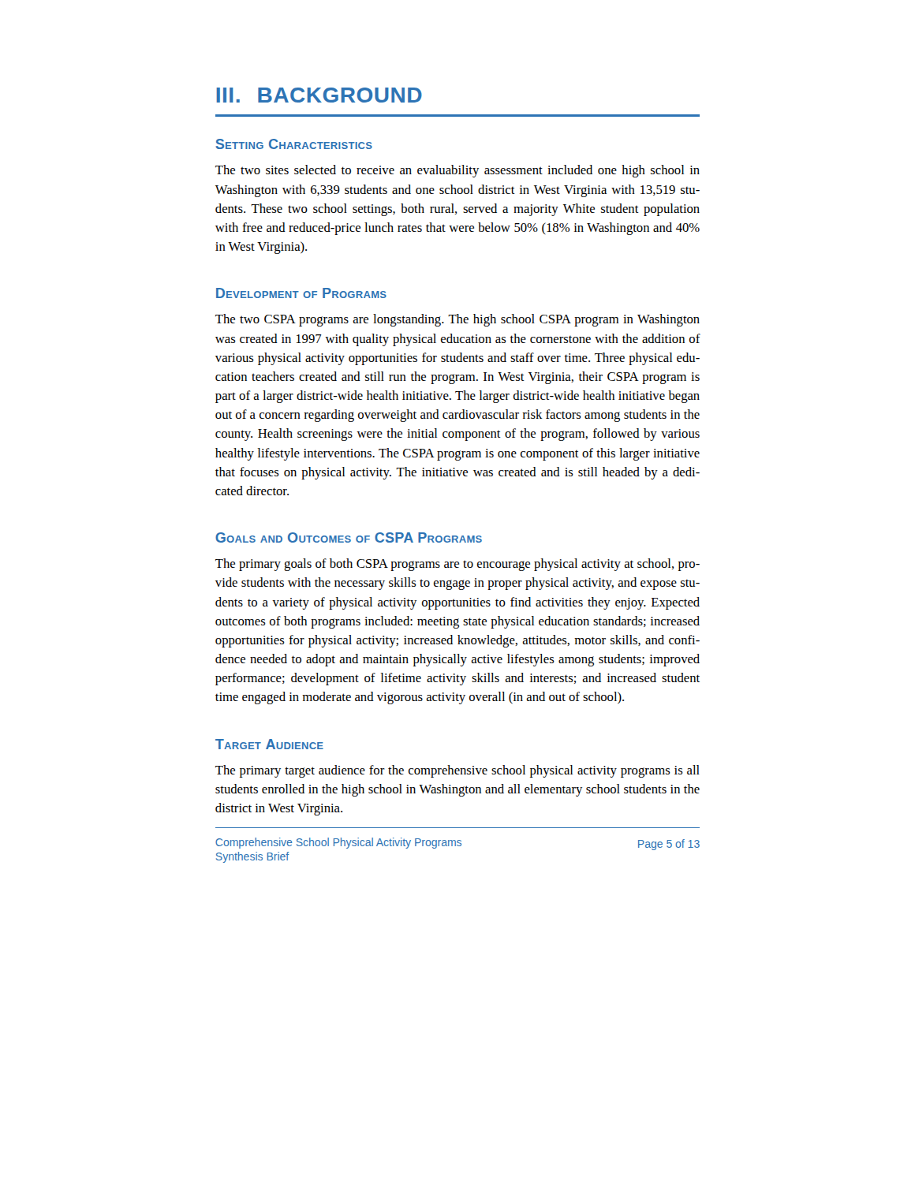III. Background
Setting Characteristics
The two sites selected to receive an evaluability assessment included one high school in Washington with 6,339 students and one school district in West Virginia with 13,519 students. These two school settings, both rural, served a majority White student population with free and reduced-price lunch rates that were below 50% (18% in Washington and 40% in West Virginia).
Development of Programs
The two CSPA programs are longstanding. The high school CSPA program in Washington was created in 1997 with quality physical education as the cornerstone with the addition of various physical activity opportunities for students and staff over time. Three physical education teachers created and still run the program. In West Virginia, their CSPA program is part of a larger district-wide health initiative. The larger district-wide health initiative began out of a concern regarding overweight and cardiovascular risk factors among students in the county. Health screenings were the initial component of the program, followed by various healthy lifestyle interventions. The CSPA program is one component of this larger initiative that focuses on physical activity. The initiative was created and is still headed by a dedicated director.
Goals and Outcomes of CSPA Programs
The primary goals of both CSPA programs are to encourage physical activity at school, provide students with the necessary skills to engage in proper physical activity, and expose students to a variety of physical activity opportunities to find activities they enjoy. Expected outcomes of both programs included: meeting state physical education standards; increased opportunities for physical activity; increased knowledge, attitudes, motor skills, and confidence needed to adopt and maintain physically active lifestyles among students; improved performance; development of lifetime activity skills and interests; and increased student time engaged in moderate and vigorous activity overall (in and out of school).
Target Audience
The primary target audience for the comprehensive school physical activity programs is all students enrolled in the high school in Washington and all elementary school students in the district in West Virginia.
Comprehensive School Physical Activity Programs
Synthesis Brief
Page 5 of 13